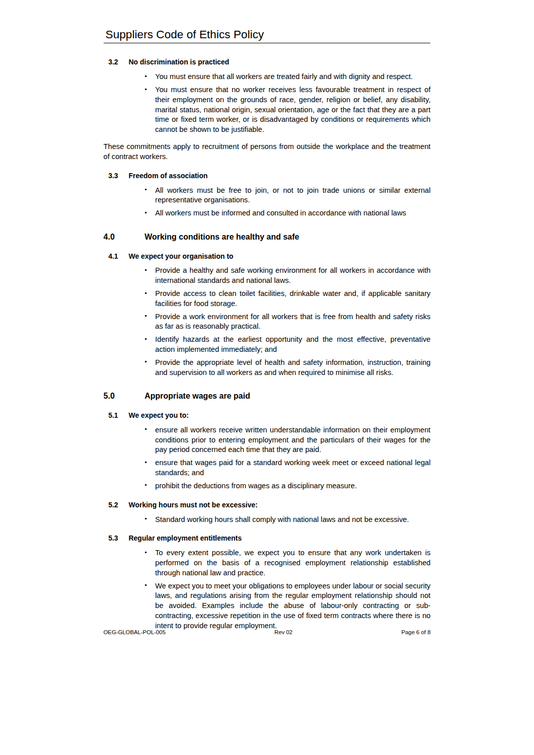Suppliers Code of Ethics Policy
3.2 No discrimination is practiced
You must ensure that all workers are treated fairly and with dignity and respect.
You must ensure that no worker receives less favourable treatment in respect of their employment on the grounds of race, gender, religion or belief, any disability, marital status, national origin, sexual orientation, age or the fact that they are a part time or fixed term worker, or is disadvantaged by conditions or requirements which cannot be shown to be justifiable.
These commitments apply to recruitment of persons from outside the workplace and the treatment of contract workers.
3.3 Freedom of association
All workers must be free to join, or not to join trade unions or similar external representative organisations.
All workers must be informed and consulted in accordance with national laws
4.0 Working conditions are healthy and safe
4.1 We expect your organisation to
Provide a healthy and safe working environment for all workers in accordance with international standards and national laws.
Provide access to clean toilet facilities, drinkable water and, if applicable sanitary facilities for food storage.
Provide a work environment for all workers that is free from health and safety risks as far as is reasonably practical.
Identify hazards at the earliest opportunity and the most effective, preventative action implemented immediately; and
Provide the appropriate level of health and safety information, instruction, training and supervision to all workers as and when required to minimise all risks.
5.0 Appropriate wages are paid
5.1 We expect you to:
ensure all workers receive written understandable information on their employment conditions prior to entering employment and the particulars of their wages for the pay period concerned each time that they are paid.
ensure that wages paid for a standard working week meet or exceed national legal standards; and
prohibit the deductions from wages as a disciplinary measure.
5.2 Working hours must not be excessive:
Standard working hours shall comply with national laws and not be excessive.
5.3 Regular employment entitlements
To every extent possible, we expect you to ensure that any work undertaken is performed on the basis of a recognised employment relationship established through national law and practice.
We expect you to meet your obligations to employees under labour or social security laws, and regulations arising from the regular employment relationship should not be avoided. Examples include the abuse of labour-only contracting or sub-contracting, excessive repetition in the use of fixed term contracts where there is no intent to provide regular employment.
OEG-GLOBAL-POL-005 Rev 02 Page 6 of 8